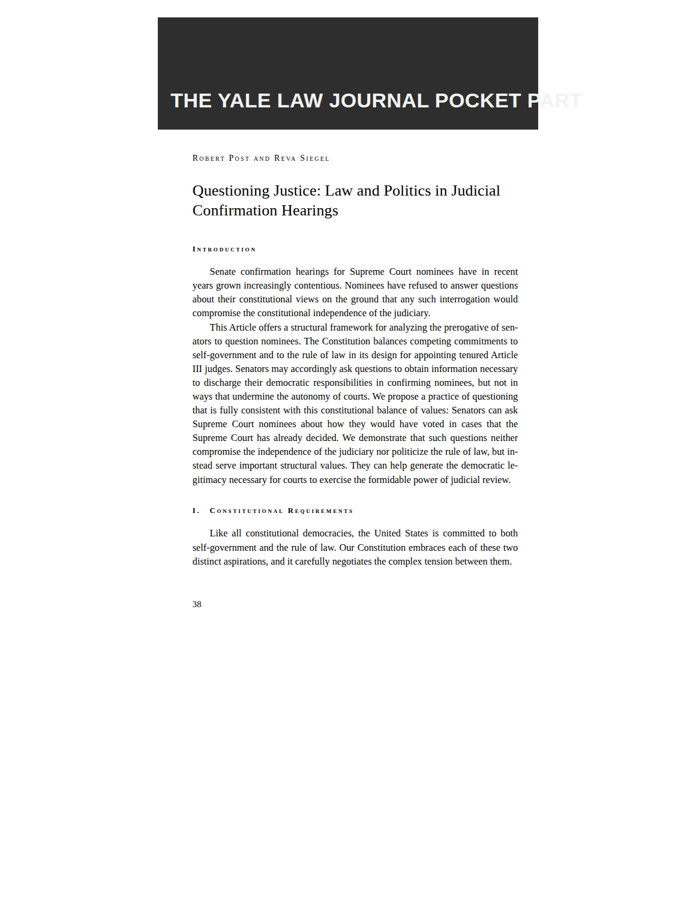THE YALE LAW JOURNAL POCKET PART
Robert Post and Reva Siegel
Questioning Justice: Law and Politics in Judicial Confirmation Hearings
Introduction
Senate confirmation hearings for Supreme Court nominees have in recent years grown increasingly contentious. Nominees have refused to answer questions about their constitutional views on the ground that any such interrogation would compromise the constitutional independence of the judiciary.
This Article offers a structural framework for analyzing the prerogative of senators to question nominees. The Constitution balances competing commitments to self-government and to the rule of law in its design for appointing tenured Article III judges. Senators may accordingly ask questions to obtain information necessary to discharge their democratic responsibilities in confirming nominees, but not in ways that undermine the autonomy of courts. We propose a practice of questioning that is fully consistent with this constitutional balance of values: Senators can ask Supreme Court nominees about how they would have voted in cases that the Supreme Court has already decided. We demonstrate that such questions neither compromise the independence of the judiciary nor politicize the rule of law, but instead serve important structural values. They can help generate the democratic legitimacy necessary for courts to exercise the formidable power of judicial review.
I. Constitutional Requirements
Like all constitutional democracies, the United States is committed to both self-government and the rule of law. Our Constitution embraces each of these two distinct aspirations, and it carefully negotiates the complex tension between them.
38